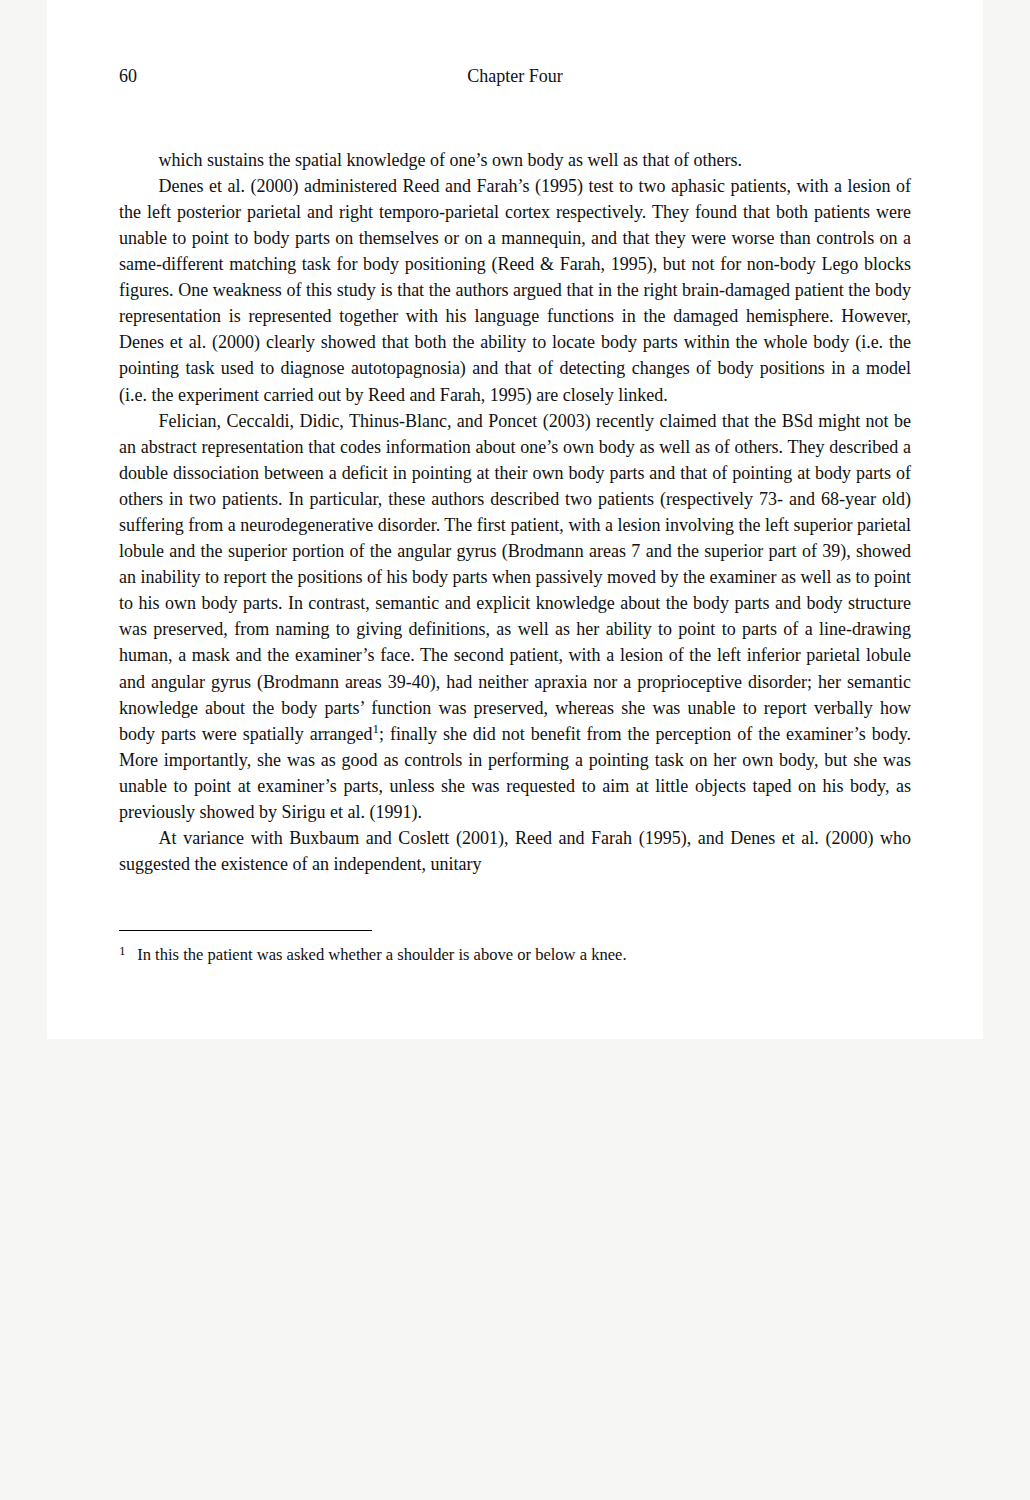60 Chapter Four
which sustains the spatial knowledge of one’s own body as well as that of others.
Denes et al. (2000) administered Reed and Farah’s (1995) test to two aphasic patients, with a lesion of the left posterior parietal and right temporo-parietal cortex respectively. They found that both patients were unable to point to body parts on themselves or on a mannequin, and that they were worse than controls on a same-different matching task for body positioning (Reed & Farah, 1995), but not for non-body Lego blocks figures. One weakness of this study is that the authors argued that in the right brain-damaged patient the body representation is represented together with his language functions in the damaged hemisphere. However, Denes et al. (2000) clearly showed that both the ability to locate body parts within the whole body (i.e. the pointing task used to diagnose autotopagnosia) and that of detecting changes of body positions in a model (i.e. the experiment carried out by Reed and Farah, 1995) are closely linked.
Felician, Ceccaldi, Didic, Thinus-Blanc, and Poncet (2003) recently claimed that the BSd might not be an abstract representation that codes information about one’s own body as well as of others. They described a double dissociation between a deficit in pointing at their own body parts and that of pointing at body parts of others in two patients. In particular, these authors described two patients (respectively 73- and 68-year old) suffering from a neurodegenerative disorder. The first patient, with a lesion involving the left superior parietal lobule and the superior portion of the angular gyrus (Brodmann areas 7 and the superior part of 39), showed an inability to report the positions of his body parts when passively moved by the examiner as well as to point to his own body parts. In contrast, semantic and explicit knowledge about the body parts and body structure was preserved, from naming to giving definitions, as well as her ability to point to parts of a line-drawing human, a mask and the examiner’s face. The second patient, with a lesion of the left inferior parietal lobule and angular gyrus (Brodmann areas 39-40), had neither apraxia nor a proprioceptive disorder; her semantic knowledge about the body parts’ function was preserved, whereas she was unable to report verbally how body parts were spatially arranged1; finally she did not benefit from the perception of the examiner’s body. More importantly, she was as good as controls in performing a pointing task on her own body, but she was unable to point at examiner’s parts, unless she was requested to aim at little objects taped on his body, as previously showed by Sirigu et al. (1991).
At variance with Buxbaum and Coslett (2001), Reed and Farah (1995), and Denes et al. (2000) who suggested the existence of an independent, unitary
1 In this the patient was asked whether a shoulder is above or below a knee.